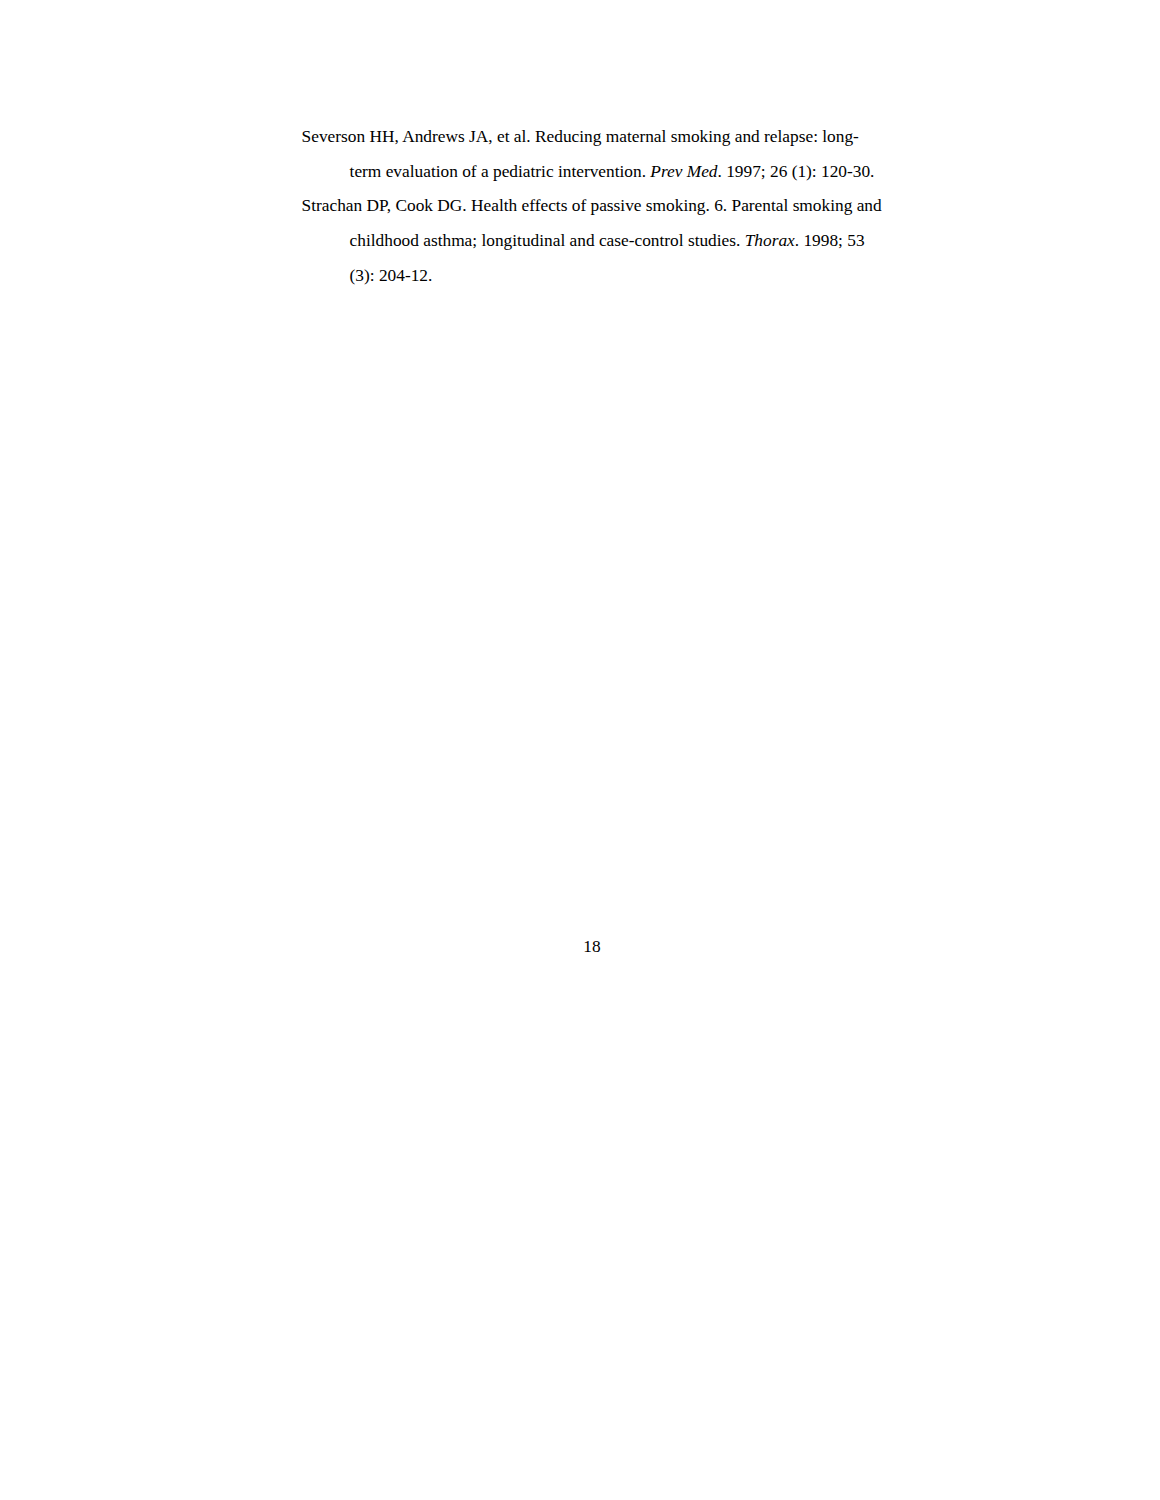Severson HH, Andrews JA, et al. Reducing maternal smoking and relapse: long-term evaluation of a pediatric intervention. Prev Med. 1997; 26 (1): 120-30.
Strachan DP, Cook DG. Health effects of passive smoking. 6. Parental smoking and childhood asthma; longitudinal and case-control studies. Thorax. 1998; 53 (3): 204-12.
18